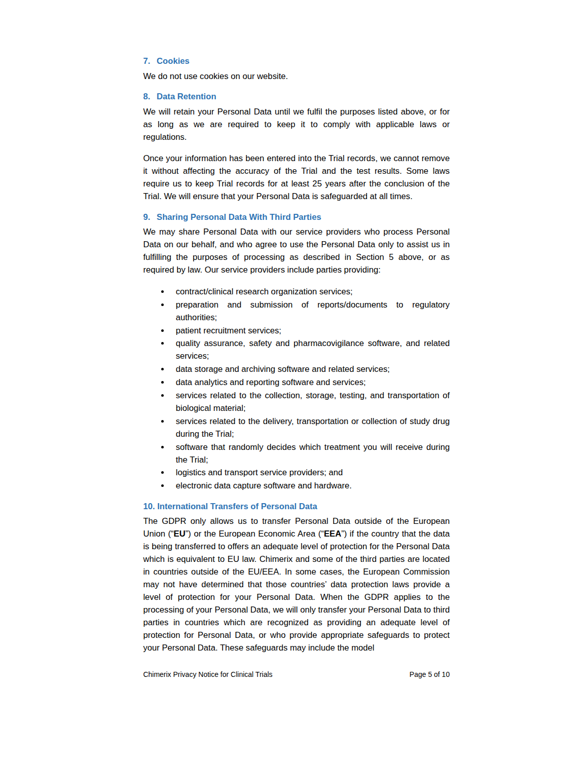7. Cookies
We do not use cookies on our website.
8. Data Retention
We will retain your Personal Data until we fulfil the purposes listed above, or for as long as we are required to keep it to comply with applicable laws or regulations.
Once your information has been entered into the Trial records, we cannot remove it without affecting the accuracy of the Trial and the test results. Some laws require us to keep Trial records for at least 25 years after the conclusion of the Trial. We will ensure that your Personal Data is safeguarded at all times.
9. Sharing Personal Data With Third Parties
We may share Personal Data with our service providers who process Personal Data on our behalf, and who agree to use the Personal Data only to assist us in fulfilling the purposes of processing as described in Section 5 above, or as required by law. Our service providers include parties providing:
contract/clinical research organization services;
preparation and submission of reports/documents to regulatory authorities;
patient recruitment services;
quality assurance, safety and pharmacovigilance software, and related services;
data storage and archiving software and related services;
data analytics and reporting software and services;
services related to the collection, storage, testing, and transportation of biological material;
services related to the delivery, transportation or collection of study drug during the Trial;
software that randomly decides which treatment you will receive during the Trial;
logistics and transport service providers; and
electronic data capture software and hardware.
10. International Transfers of Personal Data
The GDPR only allows us to transfer Personal Data outside of the European Union (“EU”) or the European Economic Area (“EEA”) if the country that the data is being transferred to offers an adequate level of protection for the Personal Data which is equivalent to EU law. Chimerix and some of the third parties are located in countries outside of the EU/EEA. In some cases, the European Commission may not have determined that those countries’ data protection laws provide a level of protection for your Personal Data. When the GDPR applies to the processing of your Personal Data, we will only transfer your Personal Data to third parties in countries which are recognized as providing an adequate level of protection for Personal Data, or who provide appropriate safeguards to protect your Personal Data. These safeguards may include the model
Chimerix Privacy Notice for Clinical Trials Page 5 of 10